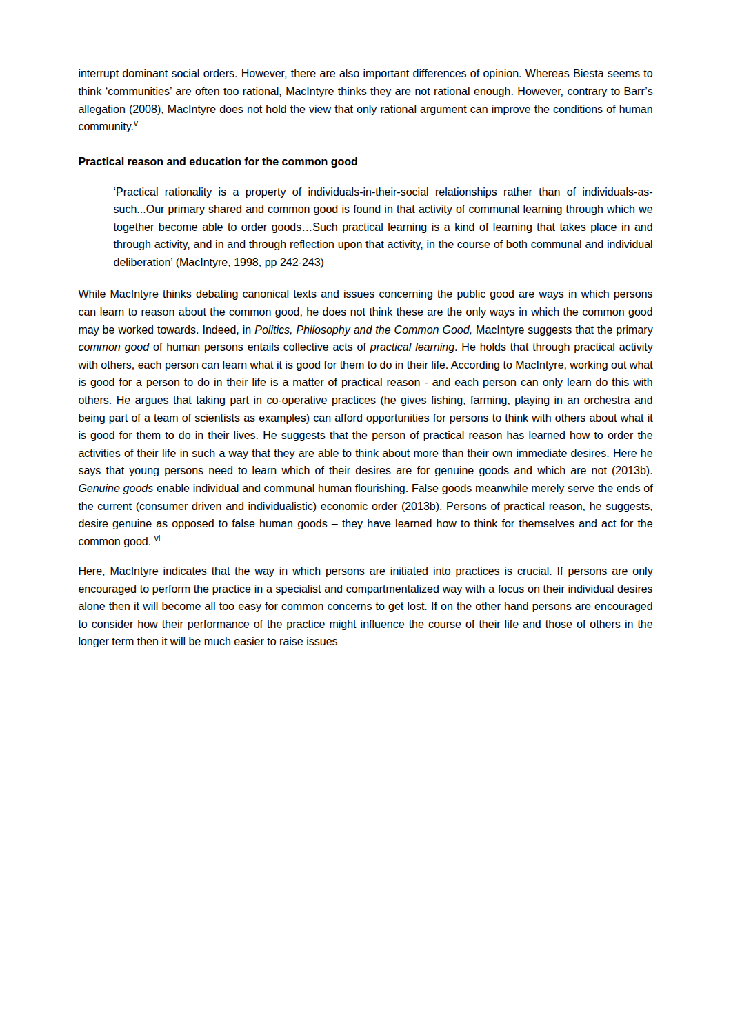interrupt dominant social orders. However, there are also important differences of opinion. Whereas Biesta seems to think ‘communities’ are often too rational, MacIntyre thinks they are not rational enough. However, contrary to Barr’s allegation (2008), MacIntyre does not hold the view that only rational argument can improve the conditions of human community.v
Practical reason and education for the common good
‘Practical rationality is a property of individuals-in-their-social relationships rather than of individuals-as-such...Our primary shared and common good is found in that activity of communal learning through which we together become able to order goods…Such practical learning is a kind of learning that takes place in and through activity, and in and through reflection upon that activity, in the course of both communal and individual deliberation’ (MacIntyre, 1998, pp 242-243)
While MacIntyre thinks debating canonical texts and issues concerning the public good are ways in which persons can learn to reason about the common good, he does not think these are the only ways in which the common good may be worked towards. Indeed, in Politics, Philosophy and the Common Good, MacIntyre suggests that the primary common good of human persons entails collective acts of practical learning. He holds that through practical activity with others, each person can learn what it is good for them to do in their life. According to MacIntyre, working out what is good for a person to do in their life is a matter of practical reason - and each person can only learn do this with others. He argues that taking part in co-operative practices (he gives fishing, farming, playing in an orchestra and being part of a team of scientists as examples) can afford opportunities for persons to think with others about what it is good for them to do in their lives. He suggests that the person of practical reason has learned how to order the activities of their life in such a way that they are able to think about more than their own immediate desires. Here he says that young persons need to learn which of their desires are for genuine goods and which are not (2013b). Genuine goods enable individual and communal human flourishing. False goods meanwhile merely serve the ends of the current (consumer driven and individualistic) economic order (2013b). Persons of practical reason, he suggests, desire genuine as opposed to false human goods – they have learned how to think for themselves and act for the common good. vi
Here, MacIntyre indicates that the way in which persons are initiated into practices is crucial. If persons are only encouraged to perform the practice in a specialist and compartmentalized way with a focus on their individual desires alone then it will become all too easy for common concerns to get lost. If on the other hand persons are encouraged to consider how their performance of the practice might influence the course of their life and those of others in the longer term then it will be much easier to raise issues